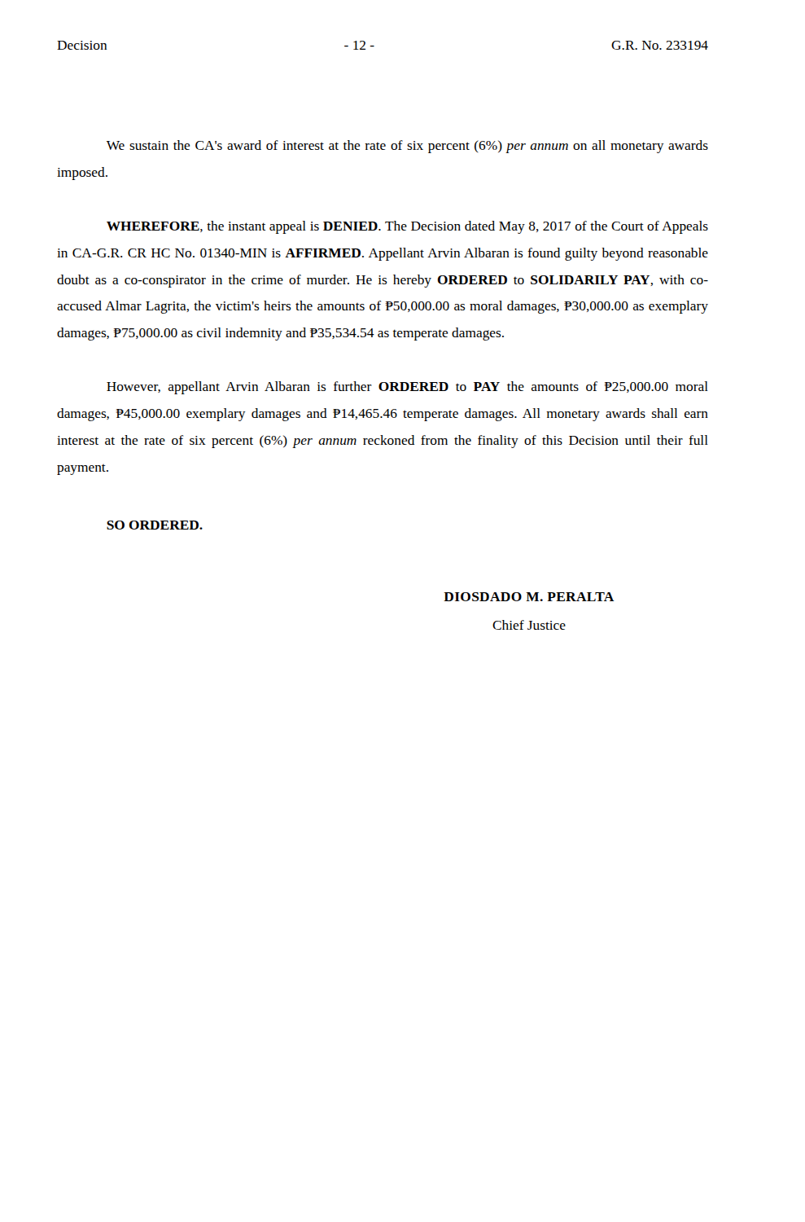Decision - 12 - G.R. No. 233194
We sustain the CA's award of interest at the rate of six percent (6%) per annum on all monetary awards imposed.
WHEREFORE, the instant appeal is DENIED. The Decision dated May 8, 2017 of the Court of Appeals in CA-G.R. CR HC No. 01340-MIN is AFFIRMED. Appellant Arvin Albaran is found guilty beyond reasonable doubt as a co-conspirator in the crime of murder. He is hereby ORDERED to SOLIDARILY PAY, with co-accused Almar Lagrita, the victim's heirs the amounts of ₱50,000.00 as moral damages, ₱30,000.00 as exemplary damages, ₱75,000.00 as civil indemnity and ₱35,534.54 as temperate damages.
However, appellant Arvin Albaran is further ORDERED to PAY the amounts of ₱25,000.00 moral damages, ₱45,000.00 exemplary damages and ₱14,465.46 temperate damages. All monetary awards shall earn interest at the rate of six percent (6%) per annum reckoned from the finality of this Decision until their full payment.
SO ORDERED.
DIOSDADO M. PERALTA
Chief Justice